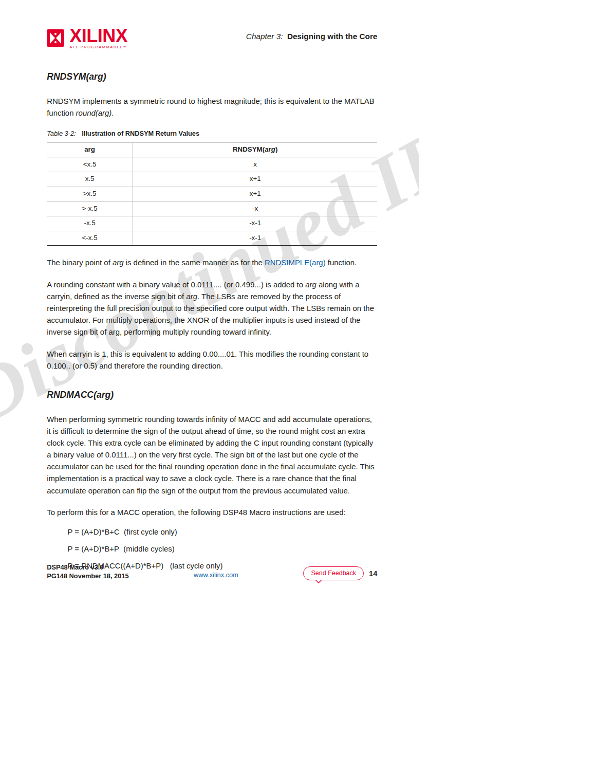Discontinued IP
XILINX
ALL PROGRAMMABLE™
Chapter 3: Designing with the Core
RNDSYM(arg)
RNDSYM implements a symmetric round to highest magnitude; this is equivalent to the MATLAB function round(arg).
Table 3-2: Illustration of RNDSYM Return Values
| arg | RNDSYM( arg ) |
| --- | --- |
| <x.5 | x |
| x.5 | x+1 |
| >x.5 | x+1 |
| >-x.5 | -x |
| -x.5 | -x-1 |
| <-x.5 | -x-1 |
The binary point of arg is defined in the same manner as for the RNDSIMPLE(arg) function.
A rounding constant with a binary value of 0.0111.... (or 0.499...) is added to arg along with a carryin, defined as the inverse sign bit of arg. The LSBs are removed by the process of reinterpreting the full precision output to the specified core output width. The LSBs remain on the accumulator. For multiply operations, the XNOR of the multiplier inputs is used instead of the inverse sign bit of arg, performing multiply rounding toward infinity.
When carryin is 1, this is equivalent to adding 0.00....01. This modifies the rounding constant to 0.100.. (or 0.5) and therefore the rounding direction.
RNDMACC(arg)
When performing symmetric rounding towards infinity of MACC and add accumulate operations, it is difficult to determine the sign of the output ahead of time, so the round might cost an extra clock cycle. This extra cycle can be eliminated by adding the C input rounding constant (typically a binary value of 0.0111...) on the very first cycle. The sign bit of the last but one cycle of the accumulator can be used for the final rounding operation done in the final accumulate cycle. This implementation is a practical way to save a clock cycle. There is a rare chance that the final accumulate operation can flip the sign of the output from the previous accumulated value.
To perform this for a MACC operation, the following DSP48 Macro instructions are used:
P = (A+D)*B+C (first cycle only)
P = (A+D)*B+P (middle cycles)
P = RNDMACC((A+D)*B+P) (last cycle only)
DSP48 Macro v3.0
PG148 November 18, 2015
www.xilinx.com
Send Feedback 14